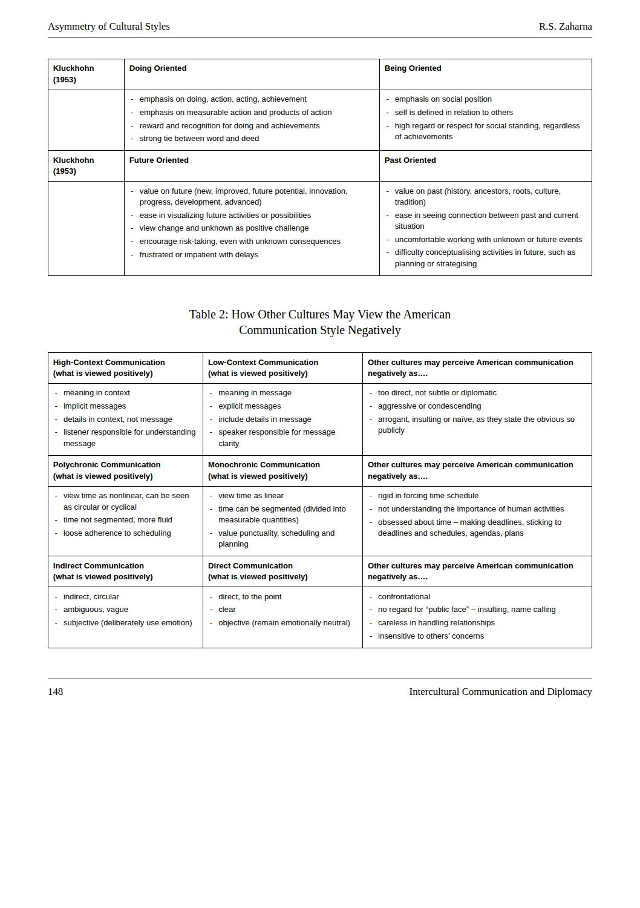Asymmetry of Cultural Styles R.S. Zaharna
| Kluckhohn (1953) | Doing Oriented | Being Oriented |
| --- | --- | --- |
| | emphasis on doing, action, acting, achievement emphasis on measurable action and products of action reward and recognition for doing and achievements strong tie between word and deed | emphasis on social position self is defined in relation to others high regard or respect for social standing, regardless of achievements |
| Kluckhohn (1953) | Future Oriented | Past Oriented |
| | value on future (new, improved, future potential, innovation, progress, development, advanced) ease in visualizing future activities or possibilities view change and unknown as positive challenge encourage risk-taking, even with unknown consequences frustrated or impatient with delays | value on past (history, ancestors, roots, culture, tradition) ease in seeing connection between past and current situation uncomfortable working with unknown or future events difficulty conceptualising activities in future, such as planning or strategising |
Table 2: How Other Cultures May View the American
Communication Style Negatively
| High-Context Communication (what is viewed positively) | Low-Context Communication (what is viewed positively) | Other cultures may perceive American communication negatively as…. |
| --- | --- | --- |
| meaning in context implicit messages details in context, not message listener responsible for understanding message | meaning in message explicit messages include details in message speaker responsible for message clarity | too direct, not subtle or diplomatic aggressive or condescending arrogant, insulting or naïve, as they state the obvious so publicly |
| Polychronic Communication (what is viewed positively) | Monochronic Communication (what is viewed positively) | Other cultures may perceive American communication negatively as…. |
| view time as nonlinear, can be seen as circular or cyclical time not segmented, more fluid loose adherence to scheduling | view time as linear time can be segmented (divided into measurable quantities) value punctuality, scheduling and planning | rigid in forcing time schedule not understanding the importance of human activities obsessed about time – making deadlines, sticking to deadlines and schedules, agendas, plans |
| Indirect Communication (what is viewed positively) | Direct Communication (what is viewed positively) | Other cultures may perceive American communication negatively as…. |
| indirect, circular ambiguous, vague subjective (deliberately use emotion) | direct, to the point clear objective (remain emotionally neutral) | confrontational no regard for “public face” – insulting, name calling careless in handling relationships insensitive to others’ concerns |
148 Intercultural Communication and Diplomacy